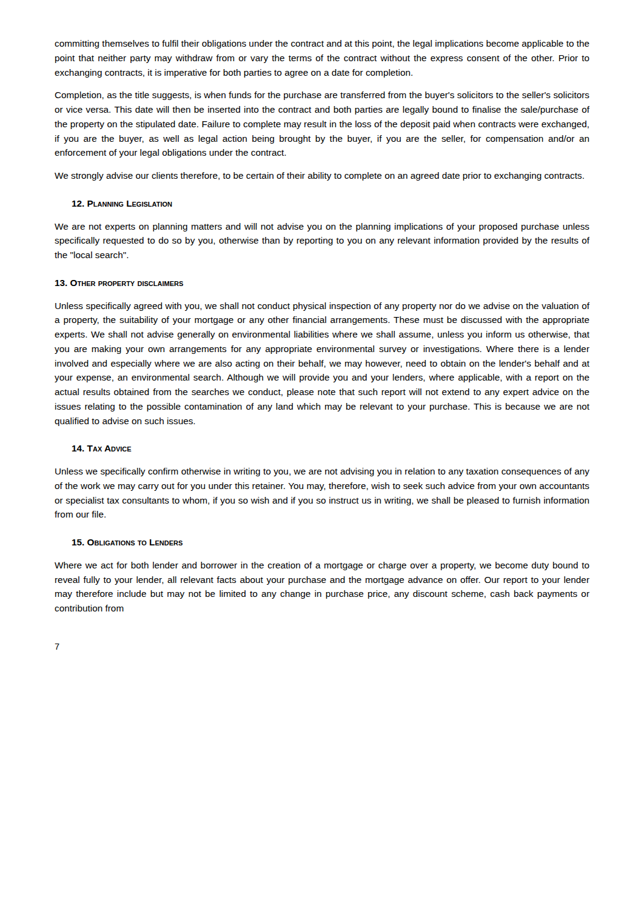committing themselves to fulfil their obligations under the contract and at this point, the legal implications become applicable to the point that neither party may withdraw from or vary the terms of the contract without the express consent of the other. Prior to exchanging contracts, it is imperative for both parties to agree on a date for completion.
Completion, as the title suggests, is when funds for the purchase are transferred from the buyer's solicitors to the seller's solicitors or vice versa. This date will then be inserted into the contract and both parties are legally bound to finalise the sale/purchase of the property on the stipulated date. Failure to complete may result in the loss of the deposit paid when contracts were exchanged, if you are the buyer, as well as legal action being brought by the buyer, if you are the seller, for compensation and/or an enforcement of your legal obligations under the contract.
We strongly advise our clients therefore, to be certain of their ability to complete on an agreed date prior to exchanging contracts.
12. Planning Legislation
We are not experts on planning matters and will not advise you on the planning implications of your proposed purchase unless specifically requested to do so by you, otherwise than by reporting to you on any relevant information provided by the results of the "local search".
13. Other property disclaimers
Unless specifically agreed with you, we shall not conduct physical inspection of any property nor do we advise on the valuation of a property, the suitability of your mortgage or any other financial arrangements. These must be discussed with the appropriate experts. We shall not advise generally on environmental liabilities where we shall assume, unless you inform us otherwise, that you are making your own arrangements for any appropriate environmental survey or investigations. Where there is a lender involved and especially where we are also acting on their behalf, we may however, need to obtain on the lender's behalf and at your expense, an environmental search. Although we will provide you and your lenders, where applicable, with a report on the actual results obtained from the searches we conduct, please note that such report will not extend to any expert advice on the issues relating to the possible contamination of any land which may be relevant to your purchase. This is because we are not qualified to advise on such issues.
14. Tax Advice
Unless we specifically confirm otherwise in writing to you, we are not advising you in relation to any taxation consequences of any of the work we may carry out for you under this retainer. You may, therefore, wish to seek such advice from your own accountants or specialist tax consultants to whom, if you so wish and if you so instruct us in writing, we shall be pleased to furnish information from our file.
15. Obligations to Lenders
Where we act for both lender and borrower in the creation of a mortgage or charge over a property, we become duty bound to reveal fully to your lender, all relevant facts about your purchase and the mortgage advance on offer. Our report to your lender may therefore include but may not be limited to any change in purchase price, any discount scheme, cash back payments or contribution from
7